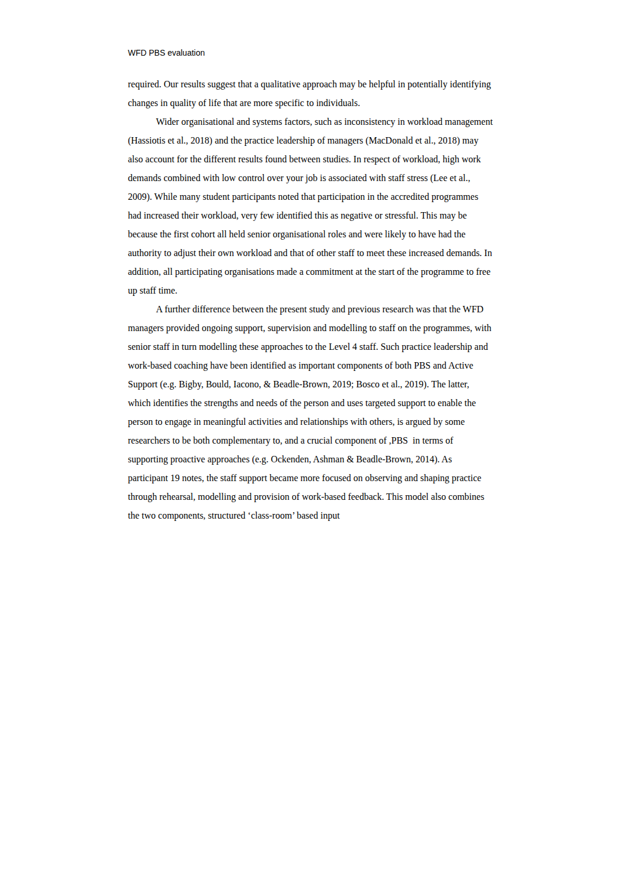WFD PBS evaluation
required. Our results suggest that a qualitative approach may be helpful in potentially identifying changes in quality of life that are more specific to individuals.
Wider organisational and systems factors, such as inconsistency in workload management (Hassiotis et al., 2018) and the practice leadership of managers (MacDonald et al., 2018) may also account for the different results found between studies. In respect of workload, high work demands combined with low control over your job is associated with staff stress (Lee et al., 2009). While many student participants noted that participation in the accredited programmes had increased their workload, very few identified this as negative or stressful. This may be because the first cohort all held senior organisational roles and were likely to have had the authority to adjust their own workload and that of other staff to meet these increased demands. In addition, all participating organisations made a commitment at the start of the programme to free up staff time.
A further difference between the present study and previous research was that the WFD managers provided ongoing support, supervision and modelling to staff on the programmes, with senior staff in turn modelling these approaches to the Level 4 staff. Such practice leadership and work-based coaching have been identified as important components of both PBS and Active Support (e.g. Bigby, Bould, Iacono, & Beadle-Brown, 2019; Bosco et al., 2019). The latter, which identifies the strengths and needs of the person and uses targeted support to enable the person to engage in meaningful activities and relationships with others, is argued by some researchers to be both complementary to, and a crucial component of ,PBS in terms of supporting proactive approaches (e.g. Ockenden, Ashman & Beadle-Brown, 2014). As participant 19 notes, the staff support became more focused on observing and shaping practice through rehearsal, modelling and provision of work-based feedback. This model also combines the two components, structured ‘class-room’ based input